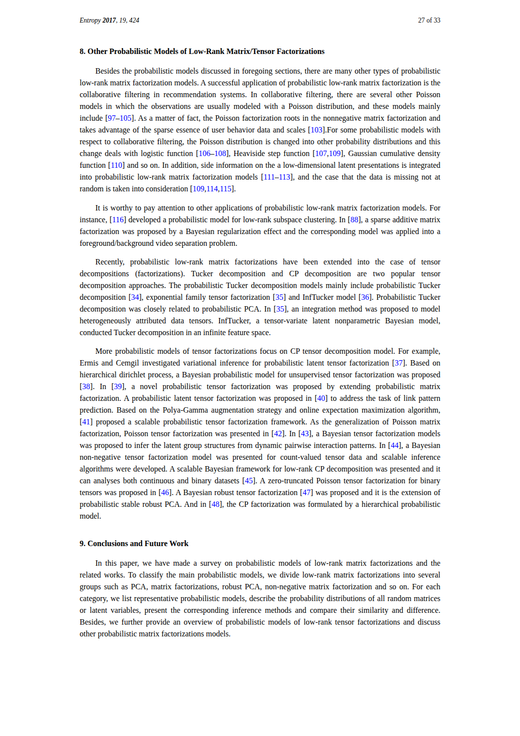Entropy 2017, 19, 424 27 of 33
8. Other Probabilistic Models of Low-Rank Matrix/Tensor Factorizations
Besides the probabilistic models discussed in foregoing sections, there are many other types of probabilistic low-rank matrix factorization models. A successful application of probabilistic low-rank matrix factorization is the collaborative filtering in recommendation systems. In collaborative filtering, there are several other Poisson models in which the observations are usually modeled with a Poisson distribution, and these models mainly include [97–105]. As a matter of fact, the Poisson factorization roots in the nonnegative matrix factorization and takes advantage of the sparse essence of user behavior data and scales [103].For some probabilistic models with respect to collaborative filtering, the Poisson distribution is changed into other probability distributions and this change deals with logistic function [106–108], Heaviside step function [107,109], Gaussian cumulative density function [110] and so on. In addition, side information on the a low-dimensional latent presentations is integrated into probabilistic low-rank matrix factorization models [111–113], and the case that the data is missing not at random is taken into consideration [109,114,115].
It is worthy to pay attention to other applications of probabilistic low-rank matrix factorization models. For instance, [116] developed a probabilistic model for low-rank subspace clustering. In [88], a sparse additive matrix factorization was proposed by a Bayesian regularization effect and the corresponding model was applied into a foreground/background video separation problem.
Recently, probabilistic low-rank matrix factorizations have been extended into the case of tensor decompositions (factorizations). Tucker decomposition and CP decomposition are two popular tensor decomposition approaches. The probabilistic Tucker decomposition models mainly include probabilistic Tucker decomposition [34], exponential family tensor factorization [35] and InfTucker model [36]. Probabilistic Tucker decomposition was closely related to probabilistic PCA. In [35], an integration method was proposed to model heterogeneously attributed data tensors. InfTucker, a tensor-variate latent nonparametric Bayesian model, conducted Tucker decomposition in an infinite feature space.
More probabilistic models of tensor factorizations focus on CP tensor decomposition model. For example, Ermis and Cemgil investigated variational inference for probabilistic latent tensor factorization [37]. Based on hierarchical dirichlet process, a Bayesian probabilistic model for unsupervised tensor factorization was proposed [38]. In [39], a novel probabilistic tensor factorization was proposed by extending probabilistic matrix factorization. A probabilistic latent tensor factorization was proposed in [40] to address the task of link pattern prediction. Based on the Polya-Gamma augmentation strategy and online expectation maximization algorithm, [41] proposed a scalable probabilistic tensor factorization framework. As the generalization of Poisson matrix factorization, Poisson tensor factorization was presented in [42]. In [43], a Bayesian tensor factorization models was proposed to infer the latent group structures from dynamic pairwise interaction patterns. In [44], a Bayesian non-negative tensor factorization model was presented for count-valued tensor data and scalable inference algorithms were developed. A scalable Bayesian framework for low-rank CP decomposition was presented and it can analyses both continuous and binary datasets [45]. A zero-truncated Poisson tensor factorization for binary tensors was proposed in [46]. A Bayesian robust tensor factorization [47] was proposed and it is the extension of probabilistic stable robust PCA. And in [48], the CP factorization was formulated by a hierarchical probabilistic model.
9. Conclusions and Future Work
In this paper, we have made a survey on probabilistic models of low-rank matrix factorizations and the related works. To classify the main probabilistic models, we divide low-rank matrix factorizations into several groups such as PCA, matrix factorizations, robust PCA, non-negative matrix factorization and so on. For each category, we list representative probabilistic models, describe the probability distributions of all random matrices or latent variables, present the corresponding inference methods and compare their similarity and difference. Besides, we further provide an overview of probabilistic models of low-rank tensor factorizations and discuss other probabilistic matrix factorizations models.